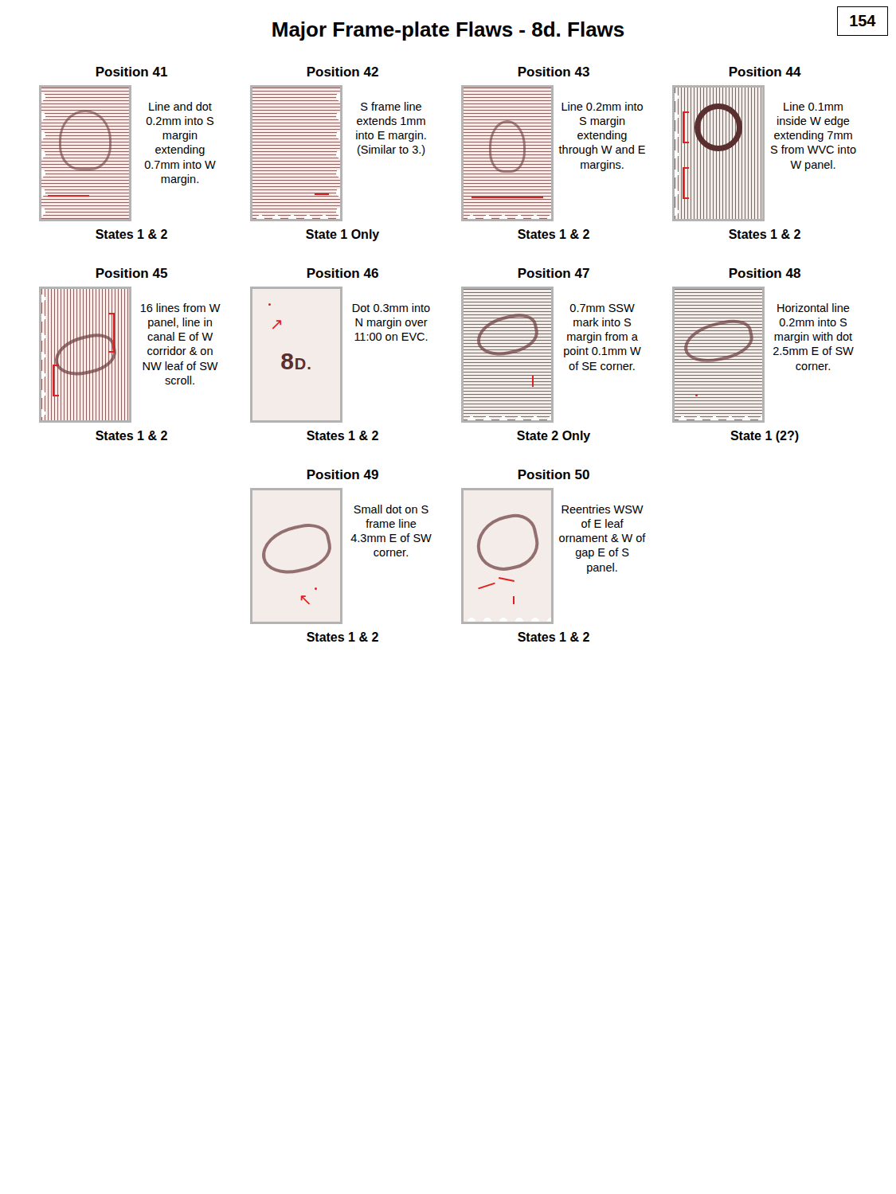154
Major Frame-plate Flaws - 8d. Flaws
| Position 41 Line and dot 0.2mm into S margin extending 0.7mm into W margin. States 1 & 2 | Position 42 S frame line extends 1mm into E margin. (Similar to 3.) State 1 Only | Position 43 Line 0.2mm into S margin extending through W and E margins. States 1 & 2 | Position 44 Line 0.1mm inside W edge extending 7mm S from WVC into W panel. States 1 & 2 |
| Position 45 16 lines from W panel, line in canal E of W corridor & on NW leaf of SW scroll. States 1 & 2 | Position 46 8 D. ↗ Dot 0.3mm into N margin over 11:00 on EVC. States 1 & 2 | Position 47 0.7mm SSW mark into S margin from a point 0.1mm W of SE corner. State 2 Only | Position 48 Horizontal line 0.2mm into S margin with dot 2.5mm E of SW corner. State 1 (2?) |
| | Position 49 ↖ Small dot on S frame line 4.3mm E of SW corner. States 1 & 2 | Position 50 Reentries WSW of E leaf ornament & W of gap E of S panel. States 1 & 2 | |